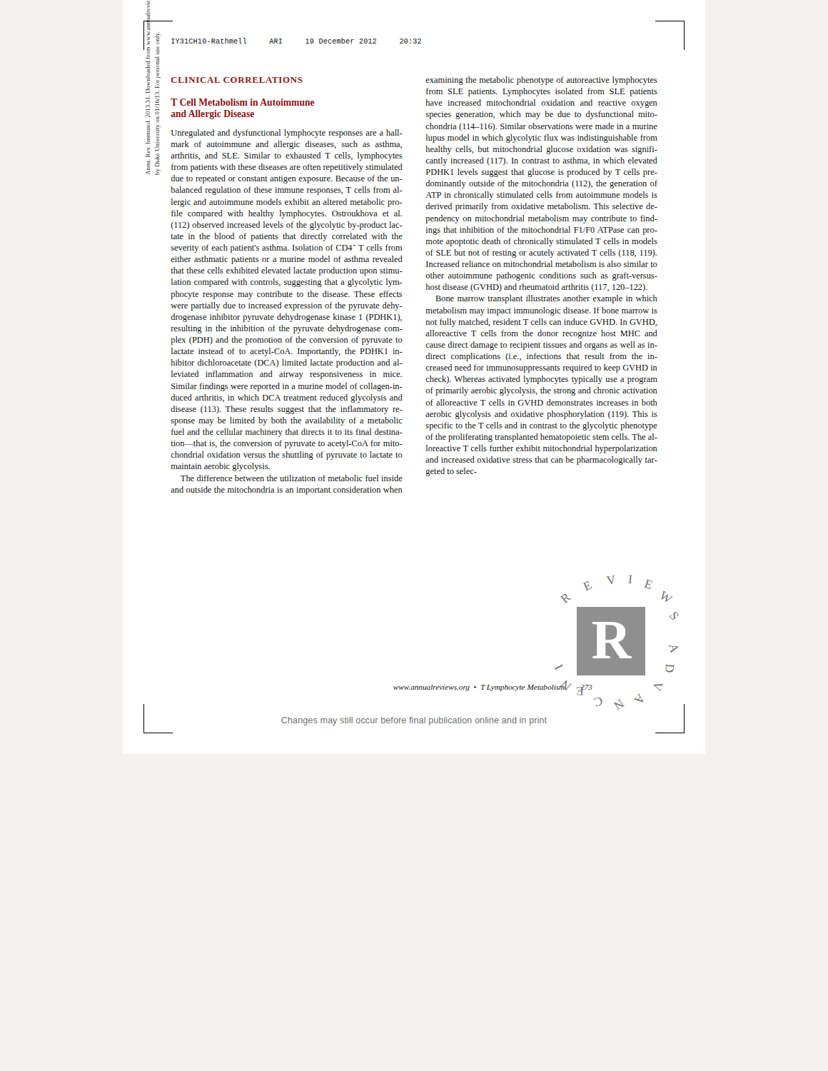IY31CH10-Rathmell ARI 19 December 2012 20:32
Annu. Rev. Immunol. 2013.31. Downloaded from www.annualreviews.org
by Duke University on 01/16/13. For personal use only.
CLINICAL CORRELATIONS
T Cell Metabolism in Autoimmune
and Allergic Disease
Unregulated and dysfunctional lymphocyte responses are a hallmark of autoimmune and allergic diseases, such as asthma, arthritis, and SLE. Similar to exhausted T cells, lymphocytes from patients with these diseases are often repetitively stimulated due to repeated or constant antigen exposure. Because of the unbalanced regulation of these immune responses, T cells from allergic and autoimmune models exhibit an altered metabolic profile compared with healthy lymphocytes. Ostroukhova et al. (112) observed increased levels of the glycolytic by-product lactate in the blood of patients that directly correlated with the severity of each patient's asthma. Isolation of CD4+ T cells from either asthmatic patients or a murine model of asthma revealed that these cells exhibited elevated lactate production upon stimulation compared with controls, suggesting that a glycolytic lymphocyte response may contribute to the disease. These effects were partially due to increased expression of the pyruvate dehydrogenase inhibitor pyruvate dehydrogenase kinase 1 (PDHK1), resulting in the inhibition of the pyruvate dehydrogenase complex (PDH) and the promotion of the conversion of pyruvate to lactate instead of to acetyl-CoA. Importantly, the PDHK1 inhibitor dichloroacetate (DCA) limited lactate production and alleviated inflammation and airway responsiveness in mice. Similar findings were reported in a murine model of collagen-induced arthritis, in which DCA treatment reduced glycolysis and disease (113). These results suggest that the inflammatory response may be limited by both the availability of a metabolic fuel and the cellular machinery that directs it to its final destination—that is, the conversion of pyruvate to acetyl-CoA for mitochondrial oxidation versus the shuttling of pyruvate to lactate to maintain aerobic glycolysis.
The difference between the utilization of metabolic fuel inside and outside the mitochondria is an important consideration when examining the metabolic phenotype of autoreactive lymphocytes from SLE patients. Lymphocytes isolated from SLE patients have increased mitochondrial oxidation and reactive oxygen species generation, which may be due to dysfunctional mitochondria (114–116). Similar observations were made in a murine lupus model in which glycolytic flux was indistinguishable from healthy cells, but mitochondrial glucose oxidation was significantly increased (117). In contrast to asthma, in which elevated PDHK1 levels suggest that glucose is produced by T cells predominantly outside of the mitochondria (112), the generation of ATP in chronically stimulated cells from autoimmune models is derived primarily from oxidative metabolism. This selective dependency on mitochondrial metabolism may contribute to findings that inhibition of the mitochondrial F1/F0 ATPase can promote apoptotic death of chronically stimulated T cells in models of SLE but not of resting or acutely activated T cells (118, 119). Increased reliance on mitochondrial metabolism is also similar to other autoimmune pathogenic conditions such as graft-versus-host disease (GVHD) and rheumatoid arthritis (117, 120–122).
Bone marrow transplant illustrates another example in which metabolism may impact immunologic disease. If bone marrow is not fully matched, resident T cells can induce GVHD. In GVHD, alloreactive T cells from the donor recognize host MHC and cause direct damage to recipient tissues and organs as well as indirect complications (i.e., infections that result from the increased need for immunosuppressants required to keep GVHD in check). Whereas activated lymphocytes typically use a program of primarily aerobic glycolysis, the strong and chronic activation of alloreactive T cells in GVHD demonstrates increases in both aerobic glycolysis and oxidative phosphorylation (119). This is specific to the T cells and in contrast to the glycolytic phenotype of the proliferating transplanted hematopoietic stem cells. The alloreactive T cells further exhibit mitochondrial hyperpolarization and increased oxidative stress that can be pharmacologically targeted to selec-
www.annualreviews.org • T Lymphocyte Metabolism
273
R
R
E
V
I
E
W
S
A
D
V
A
N
C
E
I
N
Changes may still occur before final publication online and in print